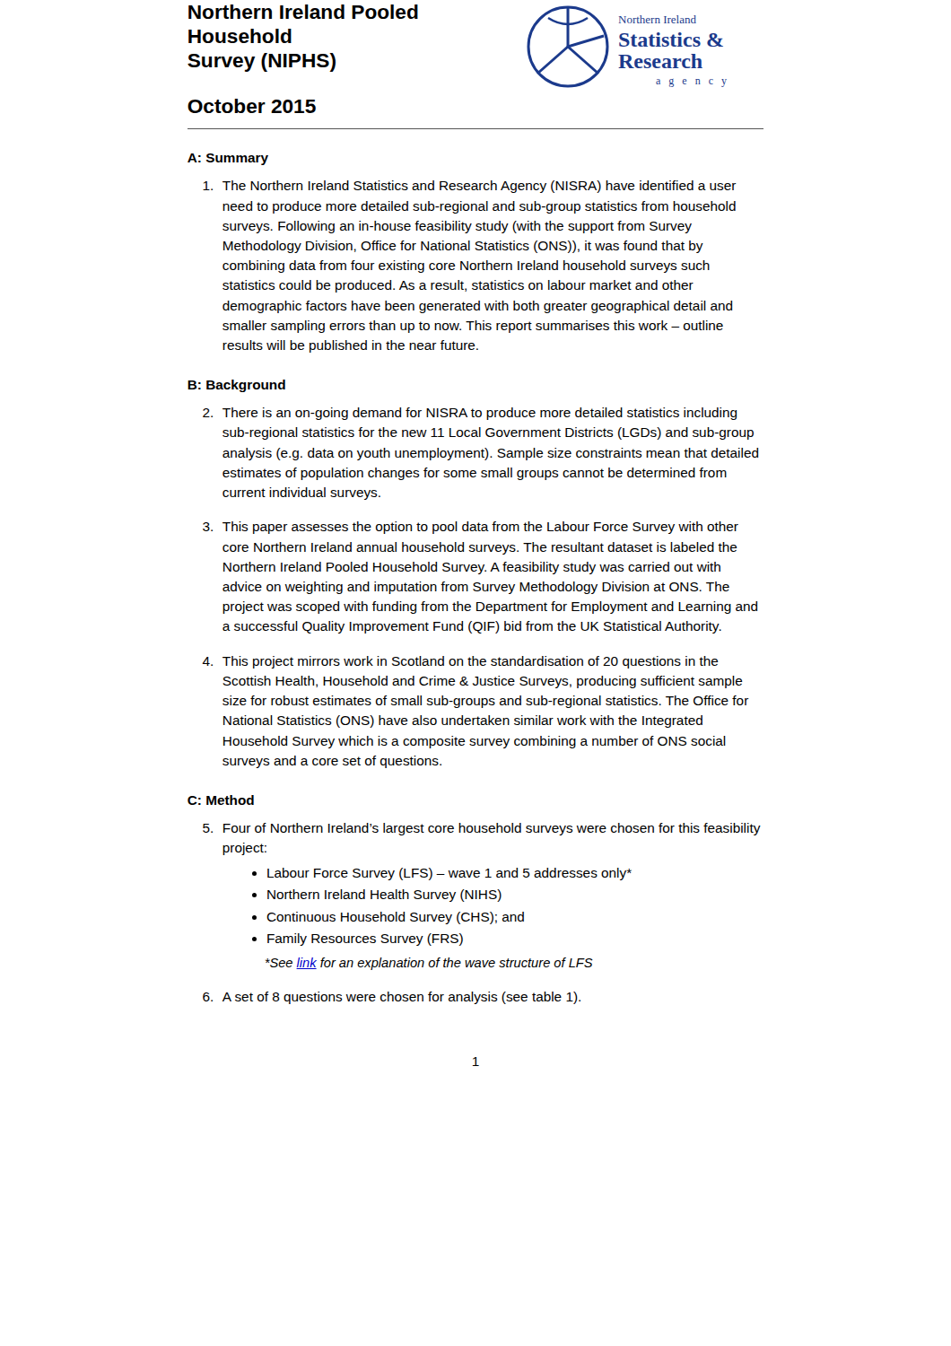Northern Ireland Pooled Household
Survey (NIPHS)
October 2015
Northern Ireland Statistics & Research Agency Northern Ireland Statistics & Research a g e n c y
A: Summary
The Northern Ireland Statistics and Research Agency (NISRA) have identified a user need to produce more detailed sub-regional and sub-group statistics from household surveys. Following an in-house feasibility study (with the support from Survey Methodology Division, Office for National Statistics (ONS)), it was found that by combining data from four existing core Northern Ireland household surveys such statistics could be produced. As a result, statistics on labour market and other demographic factors have been generated with both greater geographical detail and smaller sampling errors than up to now. This report summarises this work – outline results will be published in the near future.
B: Background
There is an on-going demand for NISRA to produce more detailed statistics including sub-regional statistics for the new 11 Local Government Districts (LGDs) and sub-group analysis (e.g. data on youth unemployment). Sample size constraints mean that detailed estimates of population changes for some small groups cannot be determined from current individual surveys.
This paper assesses the option to pool data from the Labour Force Survey with other core Northern Ireland annual household surveys. The resultant dataset is labeled the Northern Ireland Pooled Household Survey. A feasibility study was carried out with advice on weighting and imputation from Survey Methodology Division at ONS. The project was scoped with funding from the Department for Employment and Learning and a successful Quality Improvement Fund (QIF) bid from the UK Statistical Authority.
This project mirrors work in Scotland on the standardisation of 20 questions in the Scottish Health, Household and Crime & Justice Surveys, producing sufficient sample size for robust estimates of small sub-groups and sub-regional statistics. The Office for National Statistics (ONS) have also undertaken similar work with the Integrated Household Survey which is a composite survey combining a number of ONS social surveys and a core set of questions.
C: Method
Four of Northern Ireland’s largest core household surveys were chosen for this feasibility project:
Labour Force Survey (LFS) – wave 1 and 5 addresses only*
Northern Ireland Health Survey (NIHS)
Continuous Household Survey (CHS); and
Family Resources Survey (FRS)
*See link for an explanation of the wave structure of LFS
A set of 8 questions were chosen for analysis (see table 1).
1